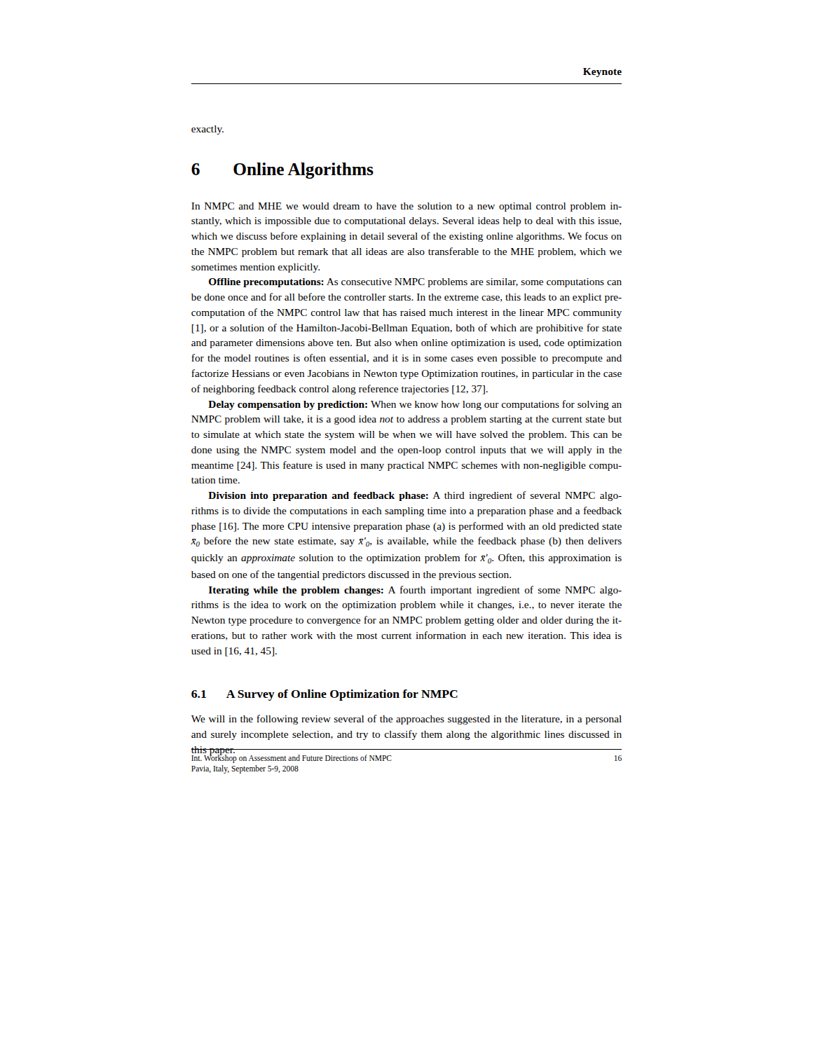Keynote
exactly.
6 Online Algorithms
In NMPC and MHE we would dream to have the solution to a new optimal control problem instantly, which is impossible due to computational delays. Several ideas help to deal with this issue, which we discuss before explaining in detail several of the existing online algorithms. We focus on the NMPC problem but remark that all ideas are also transferable to the MHE problem, which we sometimes mention explicitly.
Offline precomputations: As consecutive NMPC problems are similar, some computations can be done once and for all before the controller starts. In the extreme case, this leads to an explict precomputation of the NMPC control law that has raised much interest in the linear MPC community [1], or a solution of the Hamilton-Jacobi-Bellman Equation, both of which are prohibitive for state and parameter dimensions above ten. But also when online optimization is used, code optimization for the model routines is often essential, and it is in some cases even possible to precompute and factorize Hessians or even Jacobians in Newton type Optimization routines, in particular in the case of neighboring feedback control along reference trajectories [12, 37].
Delay compensation by prediction: When we know how long our computations for solving an NMPC problem will take, it is a good idea not to address a problem starting at the current state but to simulate at which state the system will be when we will have solved the problem. This can be done using the NMPC system model and the open-loop control inputs that we will apply in the meantime [24]. This feature is used in many practical NMPC schemes with non-negligible computation time.
Division into preparation and feedback phase: A third ingredient of several NMPC algorithms is to divide the computations in each sampling time into a preparation phase and a feedback phase [16]. The more CPU intensive preparation phase (a) is performed with an old predicted state x̄0 before the new state estimate, say x̄′0, is available, while the feedback phase (b) then delivers quickly an approximate solution to the optimization problem for x̄′0. Often, this approximation is based on one of the tangential predictors discussed in the previous section.
Iterating while the problem changes: A fourth important ingredient of some NMPC algorithms is the idea to work on the optimization problem while it changes, i.e., to never iterate the Newton type procedure to convergence for an NMPC problem getting older and older during the iterations, but to rather work with the most current information in each new iteration. This idea is used in [16, 41, 45].
6.1 A Survey of Online Optimization for NMPC
We will in the following review several of the approaches suggested in the literature, in a personal and surely incomplete selection, and try to classify them along the algorithmic lines discussed in this paper.
Int. Workshop on Assessment and Future Directions of NMPC
Pavia, Italy, September 5-9, 2008
16